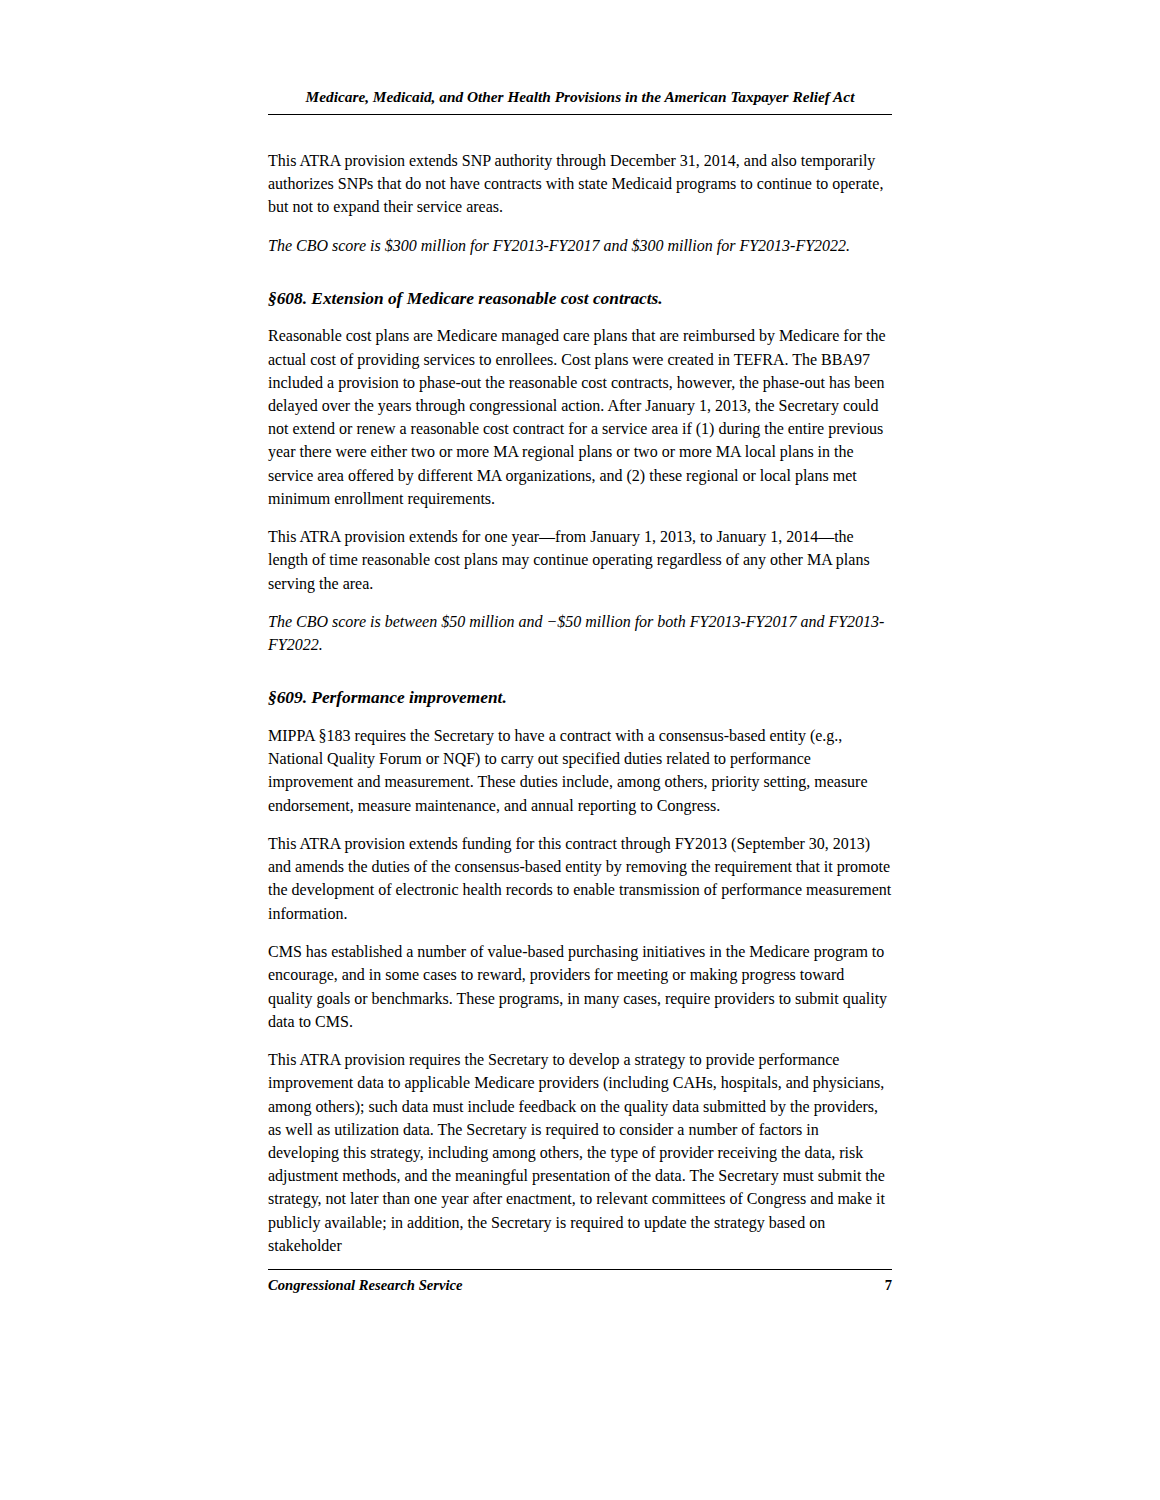Medicare, Medicaid, and Other Health Provisions in the American Taxpayer Relief Act
This ATRA provision extends SNP authority through December 31, 2014, and also temporarily authorizes SNPs that do not have contracts with state Medicaid programs to continue to operate, but not to expand their service areas.
The CBO score is $300 million for FY2013-FY2017 and $300 million for FY2013-FY2022.
§608. Extension of Medicare reasonable cost contracts.
Reasonable cost plans are Medicare managed care plans that are reimbursed by Medicare for the actual cost of providing services to enrollees. Cost plans were created in TEFRA. The BBA97 included a provision to phase-out the reasonable cost contracts, however, the phase-out has been delayed over the years through congressional action. After January 1, 2013, the Secretary could not extend or renew a reasonable cost contract for a service area if (1) during the entire previous year there were either two or more MA regional plans or two or more MA local plans in the service area offered by different MA organizations, and (2) these regional or local plans met minimum enrollment requirements.
This ATRA provision extends for one year—from January 1, 2013, to January 1, 2014—the length of time reasonable cost plans may continue operating regardless of any other MA plans serving the area.
The CBO score is between $50 million and −$50 million for both FY2013-FY2017 and FY2013-FY2022.
§609. Performance improvement.
MIPPA §183 requires the Secretary to have a contract with a consensus-based entity (e.g., National Quality Forum or NQF) to carry out specified duties related to performance improvement and measurement. These duties include, among others, priority setting, measure endorsement, measure maintenance, and annual reporting to Congress.
This ATRA provision extends funding for this contract through FY2013 (September 30, 2013) and amends the duties of the consensus-based entity by removing the requirement that it promote the development of electronic health records to enable transmission of performance measurement information.
CMS has established a number of value-based purchasing initiatives in the Medicare program to encourage, and in some cases to reward, providers for meeting or making progress toward quality goals or benchmarks. These programs, in many cases, require providers to submit quality data to CMS.
This ATRA provision requires the Secretary to develop a strategy to provide performance improvement data to applicable Medicare providers (including CAHs, hospitals, and physicians, among others); such data must include feedback on the quality data submitted by the providers, as well as utilization data. The Secretary is required to consider a number of factors in developing this strategy, including among others, the type of provider receiving the data, risk adjustment methods, and the meaningful presentation of the data. The Secretary must submit the strategy, not later than one year after enactment, to relevant committees of Congress and make it publicly available; in addition, the Secretary is required to update the strategy based on stakeholder
Congressional Research Service 7